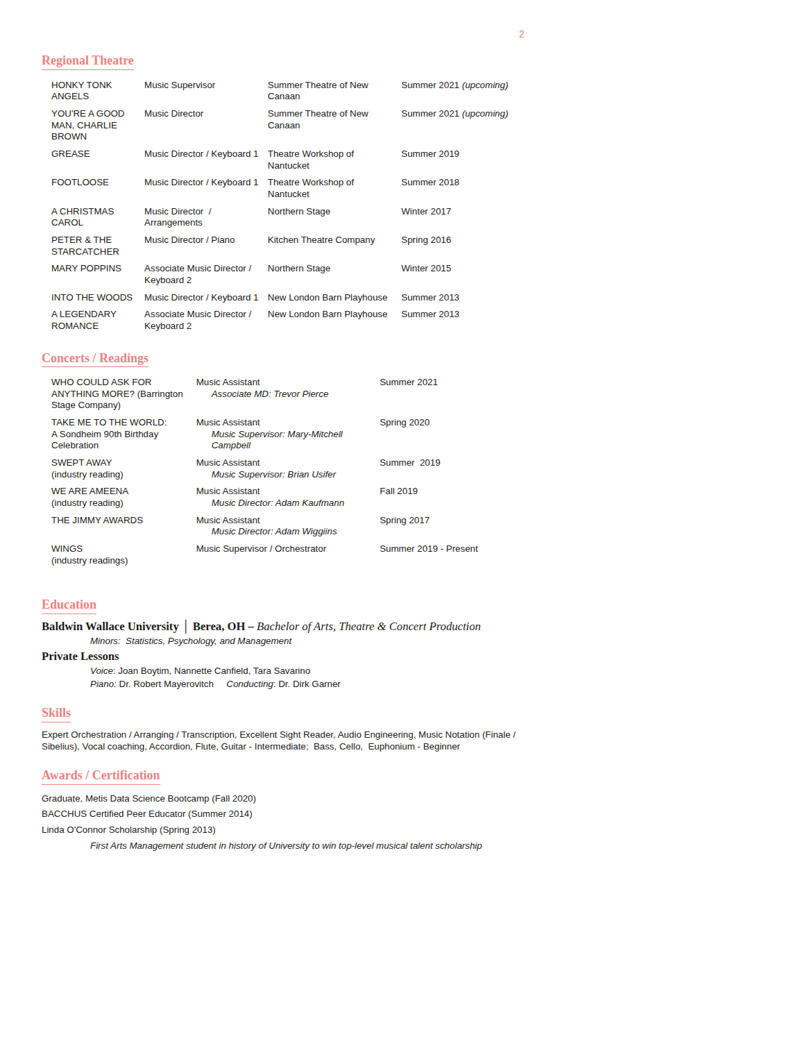2
Regional Theatre
| HONKY TONK ANGELS | Music Supervisor | Summer Theatre of New Canaan | Summer 2021 (upcoming) |
| YOU'RE A GOOD MAN, CHARLIE BROWN | Music Director | Summer Theatre of New Canaan | Summer 2021 (upcoming) |
| GREASE | Music Director / Keyboard 1 | Theatre Workshop of Nantucket | Summer 2019 |
| FOOTLOOSE | Music Director / Keyboard 1 | Theatre Workshop of Nantucket | Summer 2018 |
| A CHRISTMAS CAROL | Music Director / Arrangements | Northern Stage | Winter 2017 |
| PETER & THE STARCATCHER | Music Director / Piano | Kitchen Theatre Company | Spring 2016 |
| MARY POPPINS | Associate Music Director / Keyboard 2 | Northern Stage | Winter 2015 |
| INTO THE WOODS | Music Director / Keyboard 1 | New London Barn Playhouse | Summer 2013 |
| A LEGENDARY ROMANCE | Associate Music Director / Keyboard 2 | New London Barn Playhouse | Summer 2013 |
Concerts / Readings
| WHO COULD ASK FOR ANYTHING MORE? (Barrington Stage Company) | Music Assistant Associate MD: Trevor Pierce | Summer 2021 |
| TAKE ME TO THE WORLD: A Sondheim 90th Birthday Celebration | Music Assistant Music Supervisor: Mary-Mitchell Campbell | Spring 2020 |
| SWEPT AWAY (industry reading) | Music Assistant Music Supervisor: Brian Usifer | Summer 2019 |
| WE ARE AMEENA (industry reading) | Music Assistant Music Director: Adam Kaufmann | Fall 2019 |
| THE JIMMY AWARDS | Music Assistant Music Director: Adam Wiggiins | Spring 2017 |
| WINGS (industry readings) | Music Supervisor / Orchestrator | Summer 2019 - Present |
Education
Baldwin Wallace University │ Berea, OH – Bachelor of Arts, Theatre & Concert Production
Minors: Statistics, Psychology, and Management
Private Lessons
Voice: Joan Boytim, Nannette Canfield, Tara Savarino
Piano: Dr. Robert Mayerovitch Conducting: Dr. Dirk Garner
Skills
Expert Orchestration / Arranging / Transcription, Excellent Sight Reader, Audio Engineering, Music Notation (Finale / Sibelius), Vocal coaching, Accordion, Flute, Guitar - Intermediate; Bass, Cello, Euphonium - Beginner
Awards / Certification
Graduate, Metis Data Science Bootcamp (Fall 2020)
BACCHUS Certified Peer Educator (Summer 2014)
Linda O'Connor Scholarship (Spring 2013)
First Arts Management student in history of University to win top-level musical talent scholarship